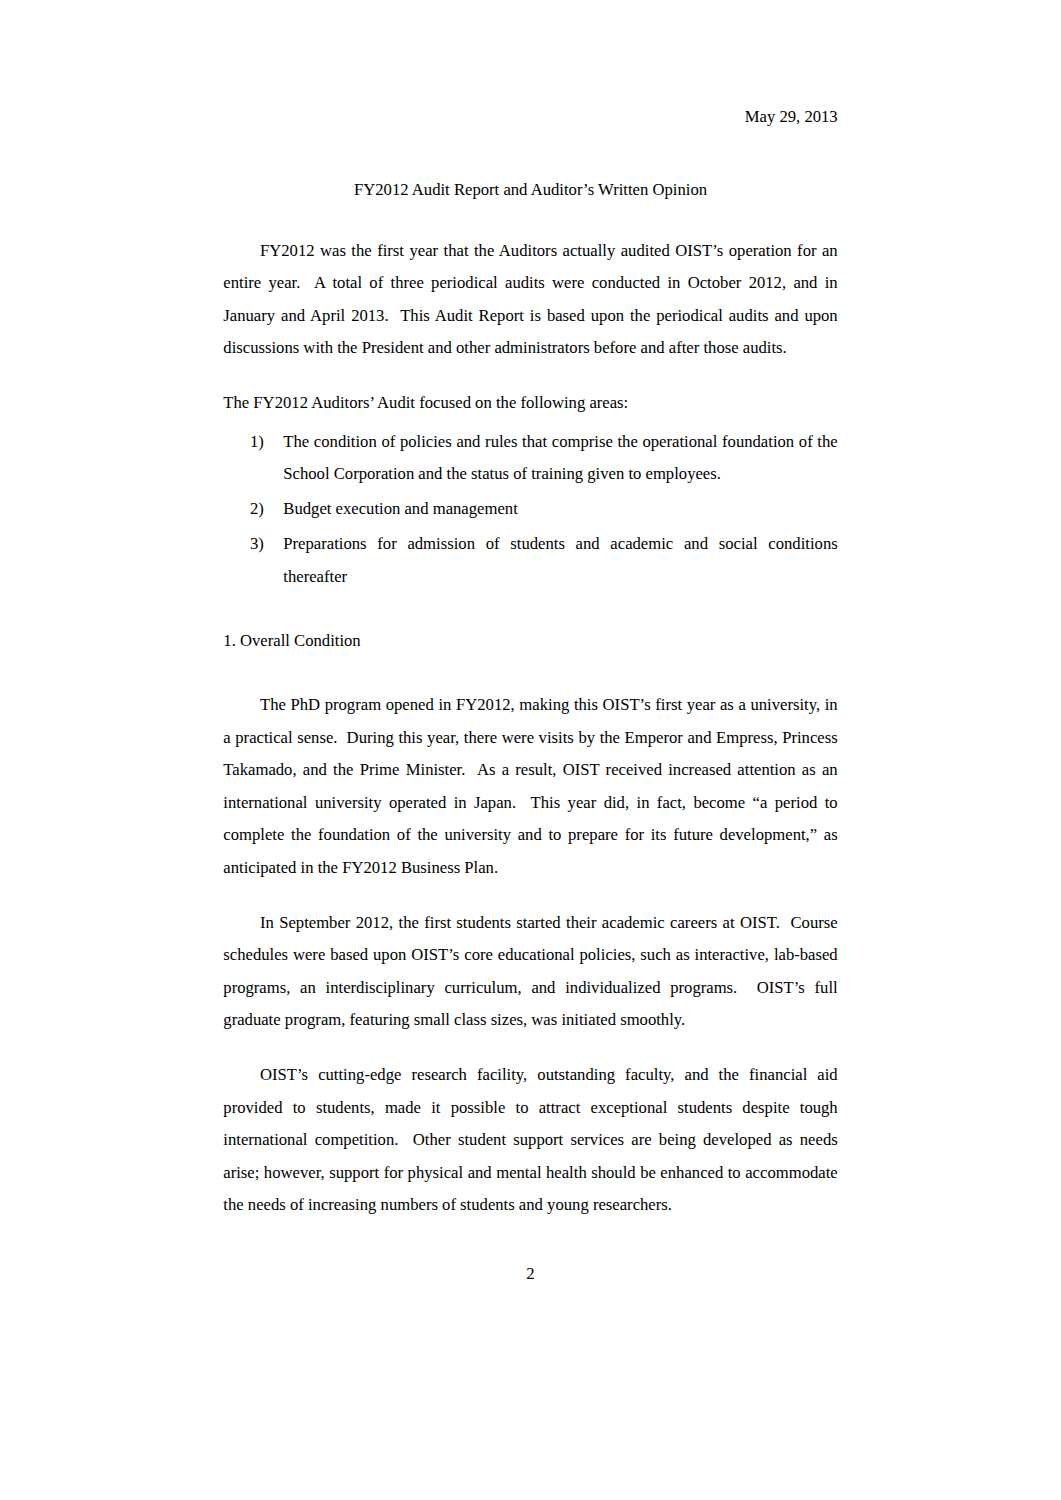May 29, 2013
FY2012 Audit Report and Auditor’s Written Opinion
FY2012 was the first year that the Auditors actually audited OIST’s operation for an entire year. A total of three periodical audits were conducted in October 2012, and in January and April 2013. This Audit Report is based upon the periodical audits and upon discussions with the President and other administrators before and after those audits.
The FY2012 Auditors’ Audit focused on the following areas:
The condition of policies and rules that comprise the operational foundation of the School Corporation and the status of training given to employees.
Budget execution and management
Preparations for admission of students and academic and social conditions thereafter
1. Overall Condition
The PhD program opened in FY2012, making this OIST’s first year as a university, in a practical sense. During this year, there were visits by the Emperor and Empress, Princess Takamado, and the Prime Minister. As a result, OIST received increased attention as an international university operated in Japan. This year did, in fact, become “a period to complete the foundation of the university and to prepare for its future development,” as anticipated in the FY2012 Business Plan.
In September 2012, the first students started their academic careers at OIST. Course schedules were based upon OIST’s core educational policies, such as interactive, lab-based programs, an interdisciplinary curriculum, and individualized programs. OIST’s full graduate program, featuring small class sizes, was initiated smoothly.
OIST’s cutting-edge research facility, outstanding faculty, and the financial aid provided to students, made it possible to attract exceptional students despite tough international competition. Other student support services are being developed as needs arise; however, support for physical and mental health should be enhanced to accommodate the needs of increasing numbers of students and young researchers.
2